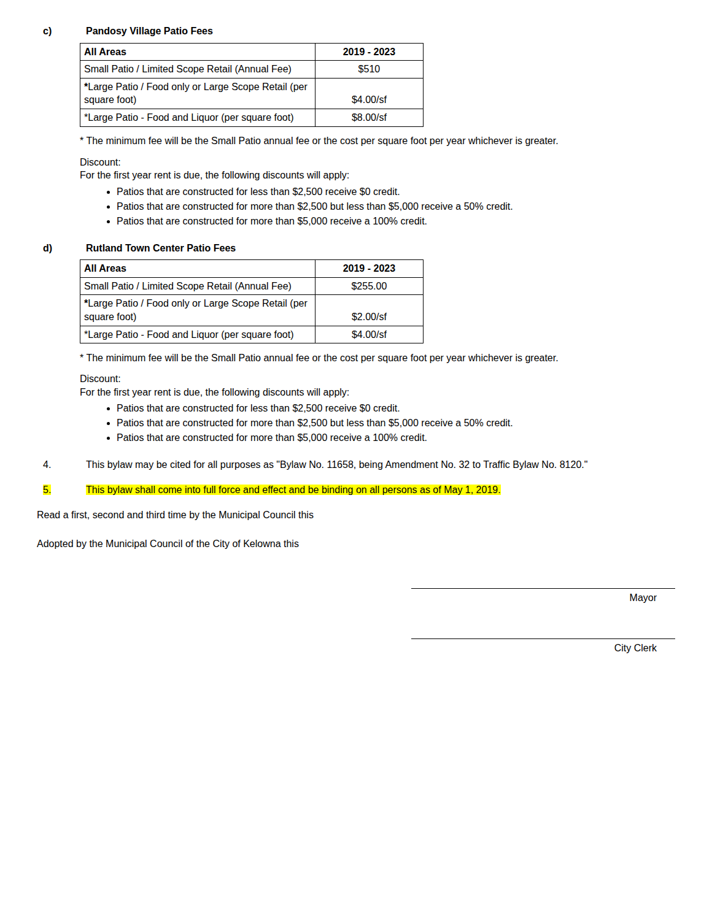c)
Pandosy Village Patio Fees
| All Areas | 2019 - 2023 |
| --- | --- |
| Small Patio / Limited Scope Retail (Annual Fee) | $510 |
| * Large Patio / Food only or Large Scope Retail (per square foot) | $4.00/sf |
| *Large Patio - Food and Liquor (per square foot) | $8.00/sf |
* The minimum fee will be the Small Patio annual fee or the cost per square foot per year whichever is greater.
Discount:
For the first year rent is due, the following discounts will apply:
Patios that are constructed for less than $2,500 receive $0 credit.
Patios that are constructed for more than $2,500 but less than $5,000 receive a 50% credit.
Patios that are constructed for more than $5,000 receive a 100% credit.
d)
Rutland Town Center Patio Fees
| All Areas | 2019 - 2023 |
| --- | --- |
| Small Patio / Limited Scope Retail (Annual Fee) | $255.00 |
| * Large Patio / Food only or Large Scope Retail (per square foot) | $2.00/sf |
| *Large Patio - Food and Liquor (per square foot) | $4.00/sf |
* The minimum fee will be the Small Patio annual fee or the cost per square foot per year whichever is greater.
Discount:
For the first year rent is due, the following discounts will apply:
Patios that are constructed for less than $2,500 receive $0 credit.
Patios that are constructed for more than $2,500 but less than $5,000 receive a 50% credit.
Patios that are constructed for more than $5,000 receive a 100% credit.
4.
This bylaw may be cited for all purposes as "Bylaw No. 11658, being Amendment No. 32 to Traffic Bylaw No. 8120."
5.
This bylaw shall come into full force and effect and be binding on all persons as of May 1, 2019.
Read a first, second and third time by the Municipal Council this
Adopted by the Municipal Council of the City of Kelowna this
Mayor
City Clerk